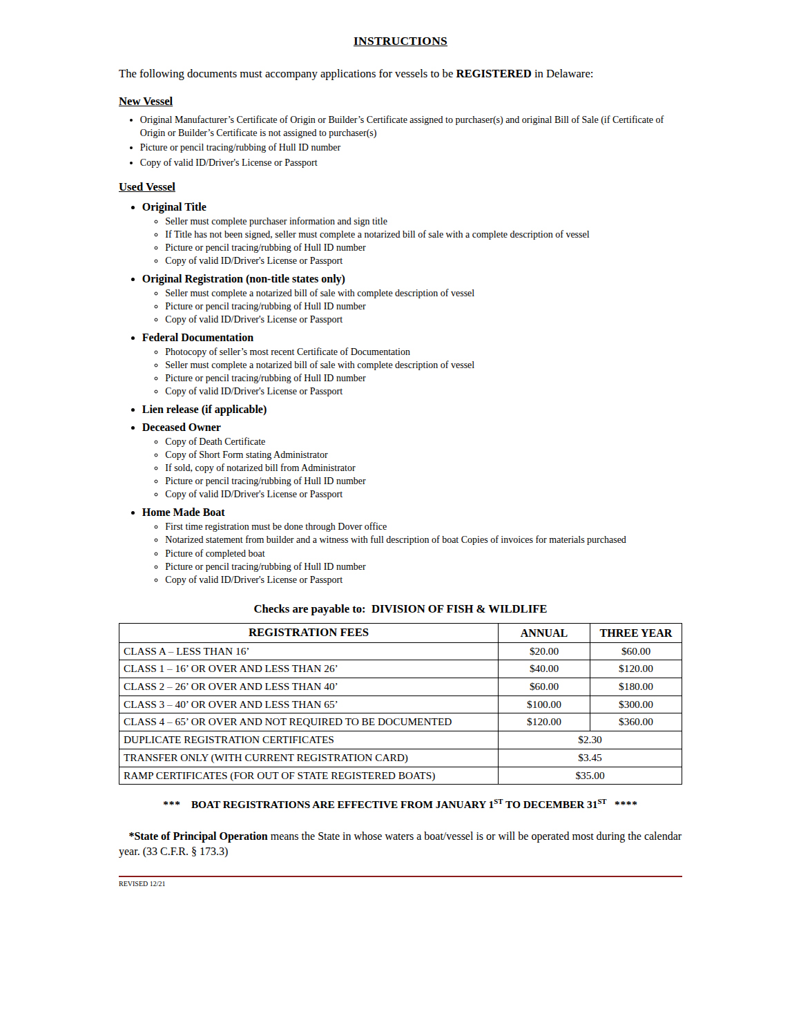INSTRUCTIONS
The following documents must accompany applications for vessels to be REGISTERED in Delaware:
New Vessel
Original Manufacturer’s Certificate of Origin or Builder’s Certificate assigned to purchaser(s) and original Bill of Sale (if Certificate of Origin or Builder’s Certificate is not assigned to purchaser(s)
Picture or pencil tracing/rubbing of Hull ID number
Copy of valid ID/Driver's License or Passport
Used Vessel
Original Title
Seller must complete purchaser information and sign title
If Title has not been signed, seller must complete a notarized bill of sale with a complete description of vessel
Picture or pencil tracing/rubbing of Hull ID number
Copy of valid ID/Driver's License or Passport
Original Registration (non-title states only)
Seller must complete a notarized bill of sale with complete description of vessel
Picture or pencil tracing/rubbing of Hull ID number
Copy of valid ID/Driver's License or Passport
Federal Documentation
Photocopy of seller’s most recent Certificate of Documentation
Seller must complete a notarized bill of sale with complete description of vessel
Picture or pencil tracing/rubbing of Hull ID number
Copy of valid ID/Driver's License or Passport
Lien release (if applicable)
Deceased Owner
Copy of Death Certificate
Copy of Short Form stating Administrator
If sold, copy of notarized bill from Administrator
Picture or pencil tracing/rubbing of Hull ID number
Copy of valid ID/Driver's License or Passport
Home Made Boat
First time registration must be done through Dover office
Notarized statement from builder and a witness with full description of boat Copies of invoices for materials purchased
Picture of completed boat
Picture or pencil tracing/rubbing of Hull ID number
Copy of valid ID/Driver's License or Passport
Checks are payable to: DIVISION OF FISH & WILDLIFE
| REGISTRATION FEES | ANNUAL | THREE YEAR |
| --- | --- | --- |
| CLASS A – LESS THAN 16’ | $20.00 | $60.00 |
| CLASS 1 – 16’ OR OVER AND LESS THAN 26’ | $40.00 | $120.00 |
| CLASS 2 – 26’ OR OVER AND LESS THAN 40’ | $60.00 | $180.00 |
| CLASS 3 – 40’ OR OVER AND LESS THAN 65’ | $100.00 | $300.00 |
| CLASS 4 – 65’ OR OVER AND NOT REQUIRED TO BE DOCUMENTED | $120.00 | $360.00 |
| DUPLICATE REGISTRATION CERTIFICATES | $2.30 |
| TRANSFER ONLY (WITH CURRENT REGISTRATION CARD) | $3.45 |
| RAMP CERTIFICATES (FOR OUT OF STATE REGISTERED BOATS) | $35.00 |
*** BOAT REGISTRATIONS ARE EFFECTIVE FROM JANUARY 1ST TO DECEMBER 31ST ****
*State of Principal Operation means the State in whose waters a boat/vessel is or will be operated most during the calendar year. (33 C.F.R. § 173.3)
REVISED 12/21